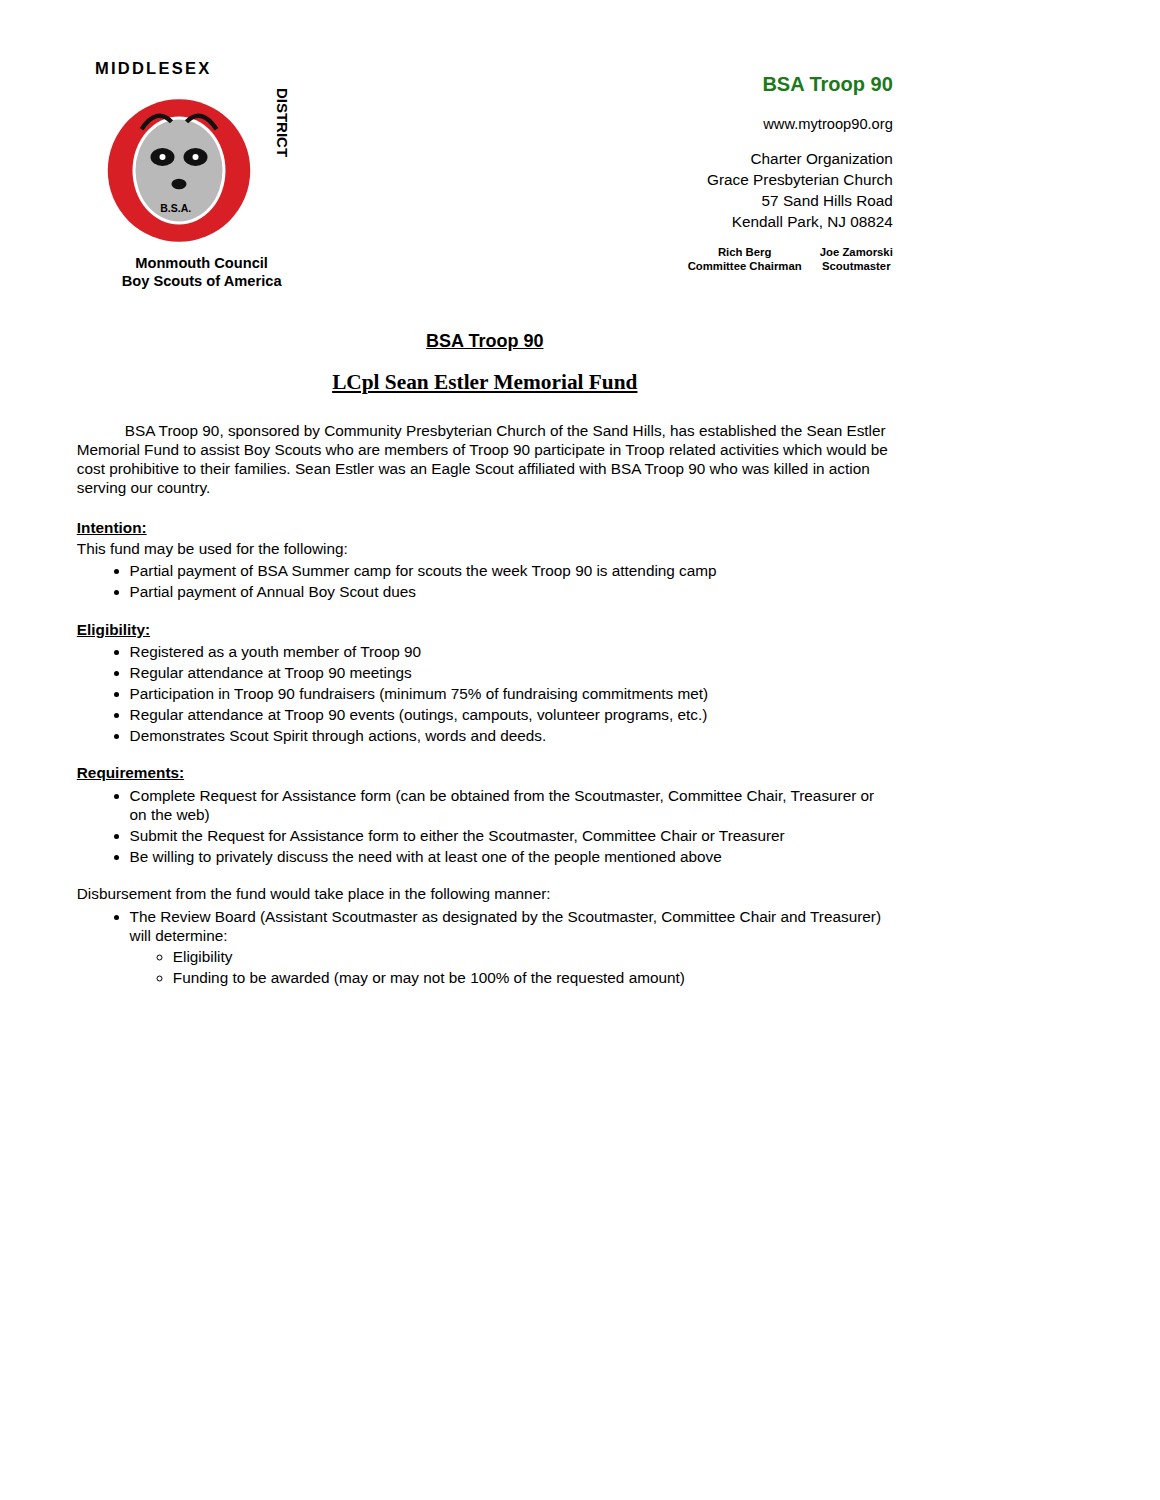Monmouth Council
Boy Scouts of America
BSA Troop 90
www.mytroop90.org
Charter Organization Grace Presbyterian Church 57 Sand Hills Road Kendall Park, NJ 08824
| Rich Berg | Joe Zamorski |
| Committee Chairman | Scoutmaster |
BSA Troop 90
LCpl Sean Estler Memorial Fund
BSA Troop 90, sponsored by Community Presbyterian Church of the Sand Hills, has established the Sean Estler Memorial Fund to assist Boy Scouts who are members of Troop 90 participate in Troop related activities which would be cost prohibitive to their families. Sean Estler was an Eagle Scout affiliated with BSA Troop 90 who was killed in action serving our country.
Intention:
This fund may be used for the following:
Partial payment of BSA Summer camp for scouts the week Troop 90 is attending camp
Partial payment of Annual Boy Scout dues
Eligibility:
Registered as a youth member of Troop 90
Regular attendance at Troop 90 meetings
Participation in Troop 90 fundraisers (minimum 75% of fundraising commitments met)
Regular attendance at Troop 90 events (outings, campouts, volunteer programs, etc.)
Demonstrates Scout Spirit through actions, words and deeds.
Requirements:
Complete Request for Assistance form (can be obtained from the Scoutmaster, Committee Chair, Treasurer or on the web)
Submit the Request for Assistance form to either the Scoutmaster, Committee Chair or Treasurer
Be willing to privately discuss the need with at least one of the people mentioned above
Disbursement from the fund would take place in the following manner:
The Review Board (Assistant Scoutmaster as designated by the Scoutmaster, Committee Chair and Treasurer) will determine:
Eligibility
Funding to be awarded (may or may not be 100% of the requested amount)